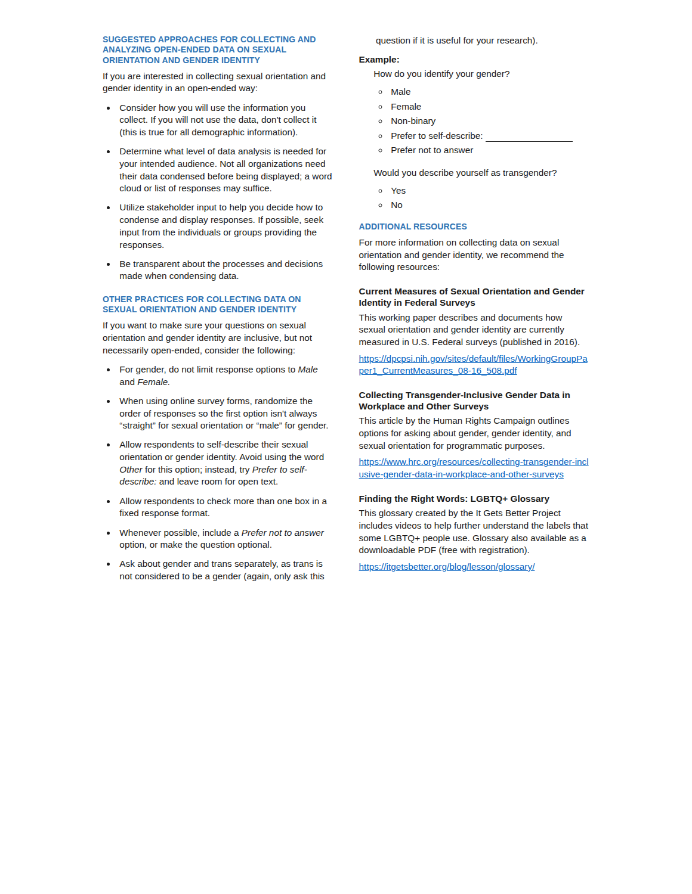Suggested Approaches for Collecting and Analyzing Open-Ended Data on Sexual Orientation and Gender Identity
If you are interested in collecting sexual orientation and gender identity in an open-ended way:
Consider how you will use the information you collect. If you will not use the data, don't collect it (this is true for all demographic information).
Determine what level of data analysis is needed for your intended audience. Not all organizations need their data condensed before being displayed; a word cloud or list of responses may suffice.
Utilize stakeholder input to help you decide how to condense and display responses. If possible, seek input from the individuals or groups providing the responses.
Be transparent about the processes and decisions made when condensing data.
Other Practices for Collecting Data on Sexual Orientation and Gender Identity
If you want to make sure your questions on sexual orientation and gender identity are inclusive, but not necessarily open-ended, consider the following:
For gender, do not limit response options to Male and Female.
When using online survey forms, randomize the order of responses so the first option isn't always “straight” for sexual orientation or “male” for gender.
Allow respondents to self-describe their sexual orientation or gender identity. Avoid using the word Other for this option; instead, try Prefer to self-describe: and leave room for open text.
Allow respondents to check more than one box in a fixed response format.
Whenever possible, include a Prefer not to answer option, or make the question optional.
Ask about gender and trans separately, as trans is not considered to be a gender (again, only ask this question if it is useful for your research).
Example:
How do you identify your gender?
Male
Female
Non-binary
Prefer to self-describe:
Prefer not to answer
Would you describe yourself as transgender?
Yes
No
Additional Resources
For more information on collecting data on sexual orientation and gender identity, we recommend the following resources:
Current Measures of Sexual Orientation and Gender Identity in Federal Surveys
This working paper describes and documents how sexual orientation and gender identity are currently measured in U.S. Federal surveys (published in 2016).
https://dpcpsi.nih.gov/sites/default/files/WorkingGroupPaper1_CurrentMeasures_08-16_508.pdf
Collecting Transgender-Inclusive Gender Data in Workplace and Other Surveys
This article by the Human Rights Campaign outlines options for asking about gender, gender identity, and sexual orientation for programmatic purposes.
https://www.hrc.org/resources/collecting-transgender-inclusive-gender-data-in-workplace-and-other-surveys
Finding the Right Words: LGBTQ+ Glossary
This glossary created by the It Gets Better Project includes videos to help further understand the labels that some LGBTQ+ people use. Glossary also available as a downloadable PDF (free with registration).
https://itgetsbetter.org/blog/lesson/glossary/